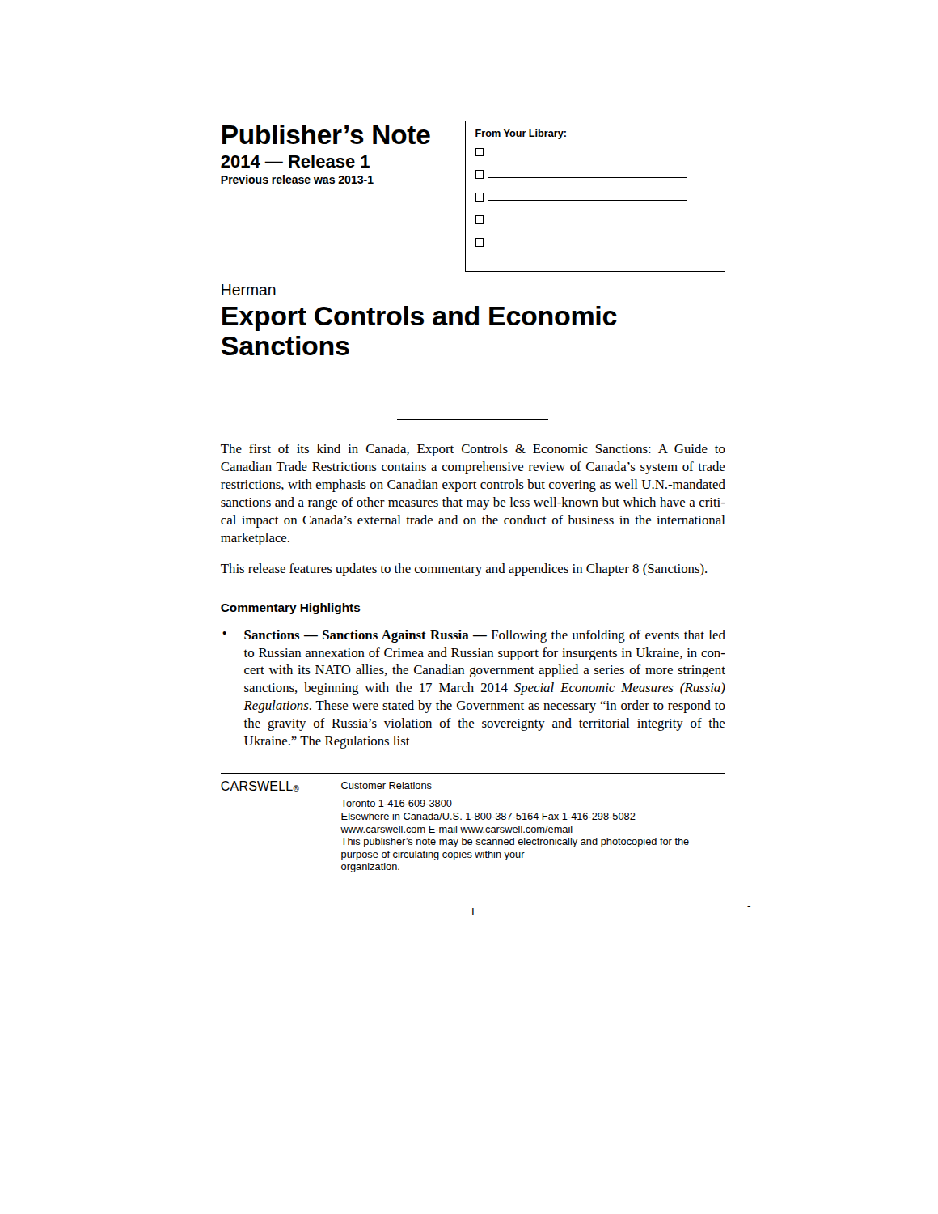Publisher’s Note
2014 — Release 1
Previous release was 2013-1
From Your Library:
Herman
Export Controls and Economic
Sanctions
The first of its kind in Canada, Export Controls & Economic Sanctions: A Guide to Canadian Trade Restrictions contains a comprehensive review of Canada’s system of trade restrictions, with emphasis on Canadian export controls but covering as well U.N.-mandated sanctions and a range of other measures that may be less well-known but which have a critical impact on Canada’s external trade and on the conduct of business in the international marketplace.
This release features updates to the commentary and appendices in Chapter 8 (Sanctions).
Commentary Highlights
Sanctions — Sanctions Against Russia — Following the unfolding of events that led to Russian annexation of Crimea and Russian support for insurgents in Ukraine, in concert with its NATO allies, the Canadian government applied a series of more stringent sanctions, beginning with the 17 March 2014 Special Economic Measures (Russia) Regulations. These were stated by the Government as necessary “in order to respond to the gravity of Russia’s violation of the sovereignty and territorial integrity of the Ukraine.” The Regulations list
CARSWELL®
Customer Relations
Toronto 1-416-609-3800
Elsewhere in Canada/U.S. 1-800-387-5164 Fax 1-416-298-5082
www.carswell.com E-mail www.carswell.com/email
This publisher’s note may be scanned electronically and photocopied for the purpose of circulating copies within your
organization.
I
-